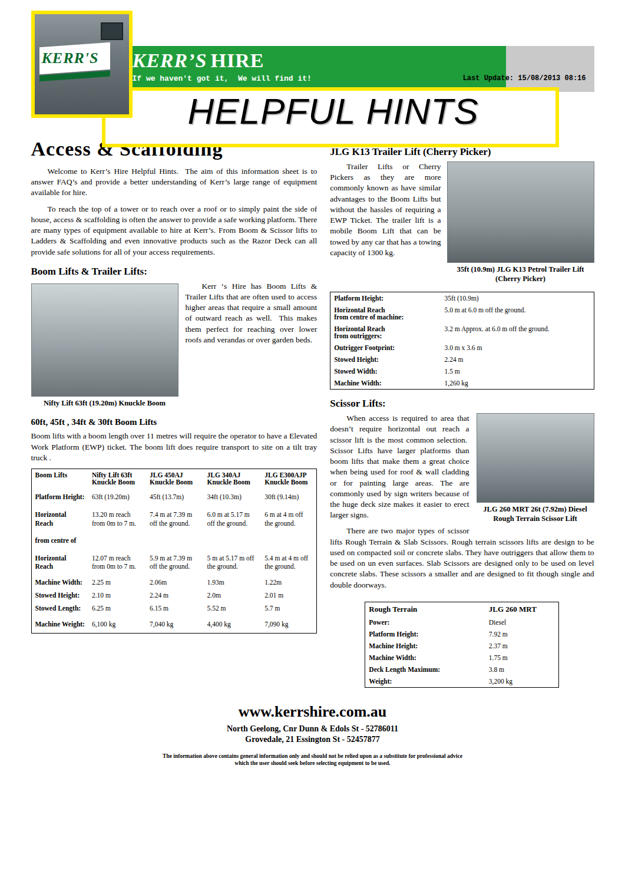KERR’S HIRE
If we haven't got it, We will find it!
Last Update: 15/08/2013 08:16
HELPFUL HINTS
Access & Scaffolding
Welcome to Kerr’s Hire Helpful Hints. The aim of this information sheet is to answer FAQ’s and provide a better understanding of Kerr’s large range of equipment available for hire.
To reach the top of a tower or to reach over a roof or to simply paint the side of house, access & scaffolding is often the answer to provide a safe working platform. There are many types of equipment available to hire at Kerr’s. From Boom & Scissor lifts to Ladders & Scaffolding and even innovative products such as the Razor Deck can all provide safe solutions for all of your access requirements.
Boom Lifts & Trailer Lifts:
Nifty Lift 63ft (19.20m) Knuckle Boom
Kerr ‘s Hire has Boom Lifts & Trailer Lifts that are often used to access higher areas that require a small amount of outward reach as well. This makes them perfect for reaching over lower roofs and verandas or over garden beds.
60ft, 45ft , 34ft & 30ft Boom Lifts
Boom lifts with a boom length over 11 metres will require the operator to have a Elevated Work Platform (EWP) ticket. The boom lift does require transport to site on a tilt tray truck .
| Boom Lifts | Nifty Lift 63ft Knuckle Boom | JLG 450AJ Knuckle Boom | JLG 340AJ Knuckle Boom | JLG E300AJP Knuckle Boom |
| --- | --- | --- | --- | --- |
| Platform Height: | 63ft (19.20m) | 45ft (13.7m) | 34ft (10.3m) | 30ft (9.14m) |
| Horizontal Reach from centre of | 13.20 m reach from 0m to 7 m. | 7.4 m at 7.39 m off the ground. | 6.0 m at 5.17 m off the ground. | 6 m at 4 m off the ground. |
| Horizontal Reach | 12.07 m reach from 0m to 7 m. | 5.9 m at 7.39 m off the ground. | 5 m at 5.17 m off the ground. | 5.4 m at 4 m off the ground. |
| Machine Width: | 2.25 m | 2.06m | 1.93m | 1.22m |
| Stowed Height: | 2.10 m | 2.24 m | 2.0m | 2.01 m |
| Stowed Length: | 6.25 m | 6.15 m | 5.52 m | 5.7 m |
| Machine Weight: | 6,100 kg | 7,040 kg | 4,400 kg | 7,090 kg |
JLG K13 Trailer Lift (Cherry Picker)
35ft (10.9m) JLG K13 Petrol Trailer Lift (Cherry Picker)
Trailer Lifts or Cherry Pickers as they are more commonly known as have similar advantages to the Boom Lifts but without the hassles of requiring a EWP Ticket. The trailer lift is a mobile Boom Lift that can be towed by any car that has a towing capacity of 1300 kg.
| Platform Height: | 35ft (10.9m) |
| Horizontal Reach from centre of machine: | 5.0 m at 6.0 m off the ground. |
| Horizontal Reach from outriggers: | 3.2 m Approx. at 6.0 m off the ground. |
| Outrigger Footprint: | 3.0 m x 3.6 m |
| Stowed Height: | 2.24 m |
| Stowed Width: | 1.5 m |
| Machine Width: | 1,260 kg |
Scissor Lifts:
JLG 260 MRT 26t (7.92m) Diesel Rough Terrain Scissor Lift
When access is required to area that doesn’t require horizontal out reach a scissor lift is the most common selection. Scissor Lifts have larger platforms than boom lifts that make them a great choice when being used for roof & wall cladding or for painting large areas. The are commonly used by sign writers because of the huge deck size makes it easier to erect larger signs.
There are two major types of scissor lifts Rough Terrain & Slab Scissors. Rough terrain scissors lifts are design to be used on compacted soil or concrete slabs. They have outriggers that allow them to be used on un even surfaces. Slab Scissors are designed only to be used on level concrete slabs. These scissors a smaller and are designed to fit though single and double doorways.
| Rough Terrain | JLG 260 MRT |
| --- | --- |
| Power: | Diesel |
| Platform Height: | 7.92 m |
| Machine Height: | 2.37 m |
| Machine Width: | 1.75 m |
| Deck Length Maximum: | 3.8 m |
| Weight: | 3,200 kg |
www.kerrshire.com.au
North Geelong, Cnr Dunn & Edols St - 52786011
Grovedale, 21 Essington St - 52457877
The information above contains general information only and should not be relied upon as a substitute for professional advice
which the user should seek before selecting equipment to be used.